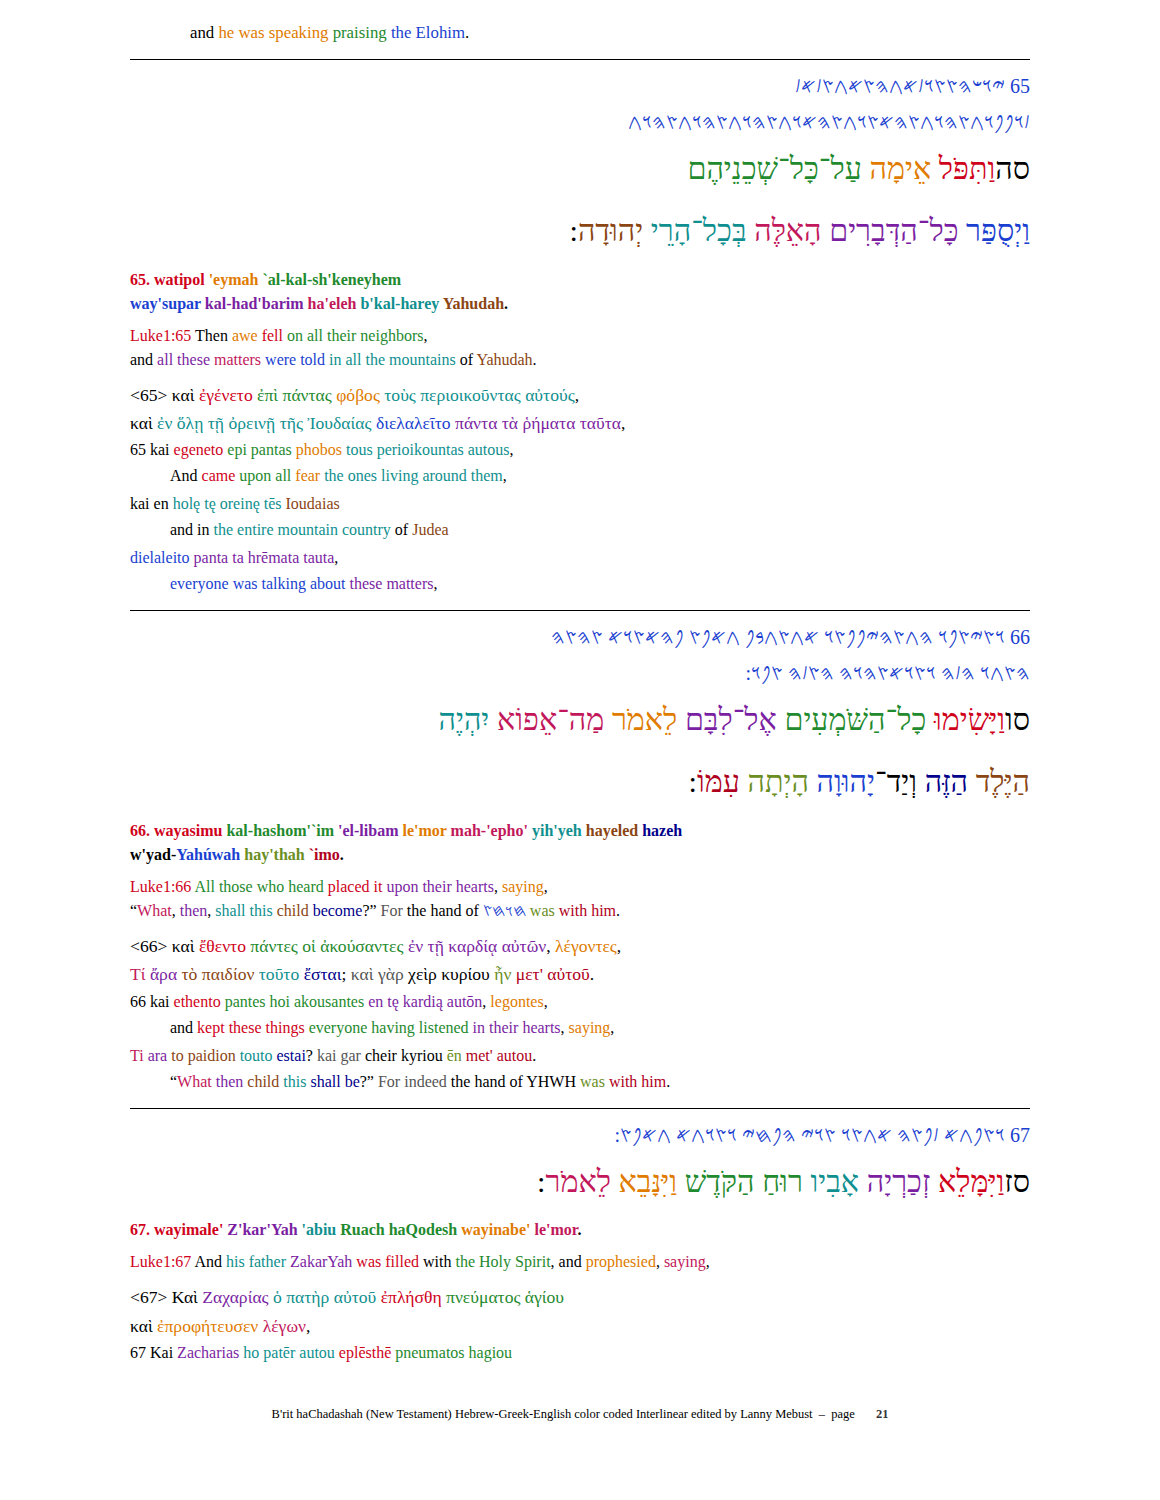and he was speaking praising the Elohim.
65 𐤉𐤅𐤔𐤄𐤑𐤑𐤅𐤖𐤀𐤂𐤄𐤑𐤀𐤂𐤑𐤖𐤀𐤖
𐤖𐤅𐤐𐤐𐤅𐤂𐤑𐤄𐤅𐤂𐤑𐤄𐤀𐤑𐤅𐤂𐤑𐤄𐤀𐤅𐤂𐤑𐤄𐤅𐤂𐤑𐤄𐤅𐤂𐤑𐤄𐤅𐤂
סהוַתִּפֹּל אֵימָה עַל־כָּל־שְׁכֵנֵיהֶם
וַיְסֻפַּר כָּל־הַדְּבָרִים הָאֵלֶּה בְּכָל־הָרֵי יְהוּדָה:
65. watipol 'eymah `al-kal-sh'keneyhem
way'supar kal-had'barim ha'eleh b'kal-harey Yahudah.
Luke1:65 Then awe fell on all their neighbors,
and all these matters were told in all the mountains of Yahudah.
<65> καὶ ἐγένετο ἐπὶ πάντας φόβος τοὺς περιοικοῦντας αὐτούς,
καὶ ἐν ὅλῃ τῇ ὀρεινῇ τῆς Ἰουδαίας διελαλεῖτο πάντα τὰ ῥήματα ταῦτα,
65 kai egeneto epi pantas phobos tous perioikountas autous,
And came upon all fear the ones living around them,
kai en holę tę oreinę tēs Ioudaias
and in the entire mountain country of Judea
dielaleito panta ta hrēmata tauta,
everyone was talking about these matters,
66 𐤅𐤑𐤉𐤑𐤐𐤅 𐤄𐤂𐤑𐤄𐤉𐤐𐤐𐤑𐤅 𐤀𐤂𐤑𐤂𐤁𐤐 𐤂𐤀𐤐𐤑 𐤐𐤄𐤀𐤑𐤅𐤀 𐤑𐤄𐤑𐤄
𐤄𐤑𐤂𐤅 𐤄𐤖𐤄 𐤅𐤑𐤅𐤀𐤑𐤄𐤅𐤄 𐤄𐤑𐤖𐤄 𐤑𐤐𐤅:
סווַיָּשִׂימוּ כָל־הַשֹּׁמְעִים אֶל־לִבָּם לֵאמֹר מַה־אֵפוֹא יִהְיֶה
הַיֶּלֶד הַזֶּה וְיַד־יָהוּוָה הָיְתָה עִמּוֹ:
66. wayasimu kal-hashom'`im 'el-libam le'mor mah-'epho' yih'yeh hayeled hazeh
w'yad-Yahúwah hay'thah `imo.
Luke1:66 All those who heard placed it upon their hearts, saying,
“What, then, shall this child become?” For the hand of 𐤇𐤅𐤇𐤑 was with him.
<66> καὶ ἔθεντο πάντες οἱ ἀκούσαντες ἐν τῇ καρδίᾳ αὐτῶν, λέγοντες,
Τί ἄρα τὸ παιδίον τοῦτο ἔσται; καὶ γὰρ χεὶρ κυρίου ἦν μετ' αὐτοῦ.
66 kai ethento pantes hoi akousantes en tę kardią autōn, legontes,
and kept these things everyone having listened in their hearts, saying,
Ti ara to paidion touto estai? kai gar cheir kyriou ēn met' autou.
“What then child this shall be?” For indeed the hand of YHWH was with him.
67 𐤅𐤑𐤐𐤂𐤀 𐤖𐤐𐤑𐤄 𐤀𐤂𐤑𐤅 𐤑𐤅𐤉 𐤄𐤐𐤇𐤉 𐤅𐤑𐤅𐤂𐤀 𐤂𐤀𐤐𐤑:
סזוַיִּמָּלֵא זְכַרְיָה אָבִיו רוּחַ הַקֹּדֶשׁ וַיִּנָּבֵא לֵאמֹר:
67. wayimale' Z'kar'Yah 'abiu Ruach haQodesh wayinabe' le'mor.
Luke1:67 And his father ZakarYah was filled with the Holy Spirit, and prophesied, saying,
<67> Καὶ Ζαχαρίας ὁ πατὴρ αὐτοῦ ἐπλήσθη πνεύματος ἁγίου
καὶ ἐπροφήτευσεν λέγων,
67 Kai Zacharias ho patēr autou eplēsthē pneumatos hagiou
B'rit haChadashah (New Testament) Hebrew-Greek-English color coded Interlinear edited by Lanny Mebust – page 21